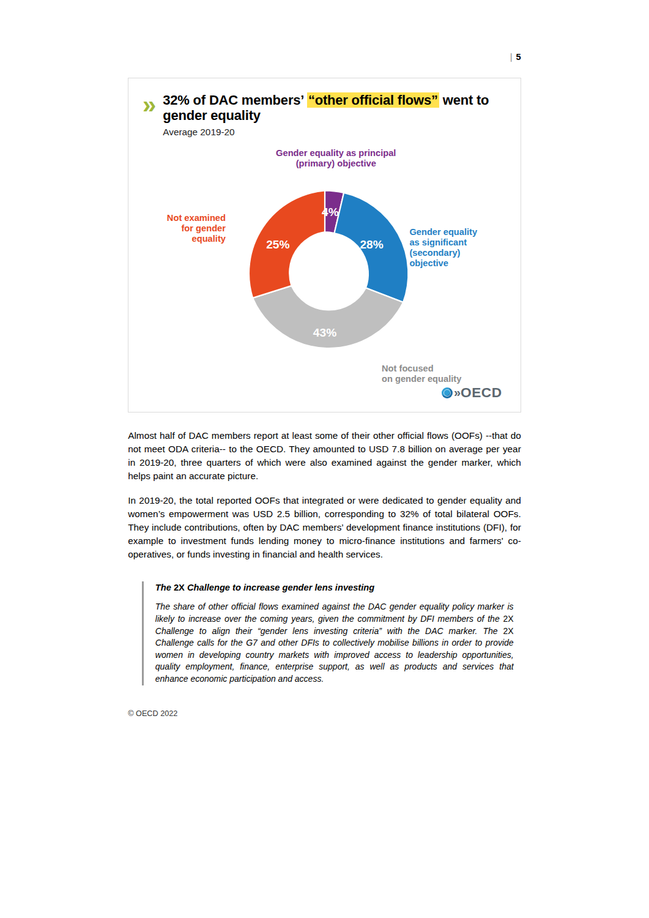| 5
»
32% of DAC members’ “other official flows” went to gender equality
Average 2019-20
Gender equality as principal
(primary) objective
Gender equality
as significant
(secondary)
objective
Not examined
for gender
equality
Not focused
on gender equality
4% 28% 43% 25%
»OECD
Almost half of DAC members report at least some of their other official flows (OOFs) --that do not meet ODA criteria-- to the OECD. They amounted to USD 7.8 billion on average per year in 2019-20, three quarters of which were also examined against the gender marker, which helps paint an accurate picture.
In 2019-20, the total reported OOFs that integrated or were dedicated to gender equality and women’s empowerment was USD 2.5 billion, corresponding to 32% of total bilateral OOFs. They include contributions, often by DAC members’ development finance institutions (DFI), for example to investment funds lending money to micro-finance institutions and farmers' co-operatives, or funds investing in financial and health services.
The 2X Challenge to increase gender lens investing
The share of other official flows examined against the DAC gender equality policy marker is likely to increase over the coming years, given the commitment by DFI members of the 2X Challenge to align their “gender lens investing criteria” with the DAC marker. The 2X Challenge calls for the G7 and other DFIs to collectively mobilise billions in order to provide women in developing country markets with improved access to leadership opportunities, quality employment, finance, enterprise support, as well as products and services that enhance economic participation and access.
© OECD 2022